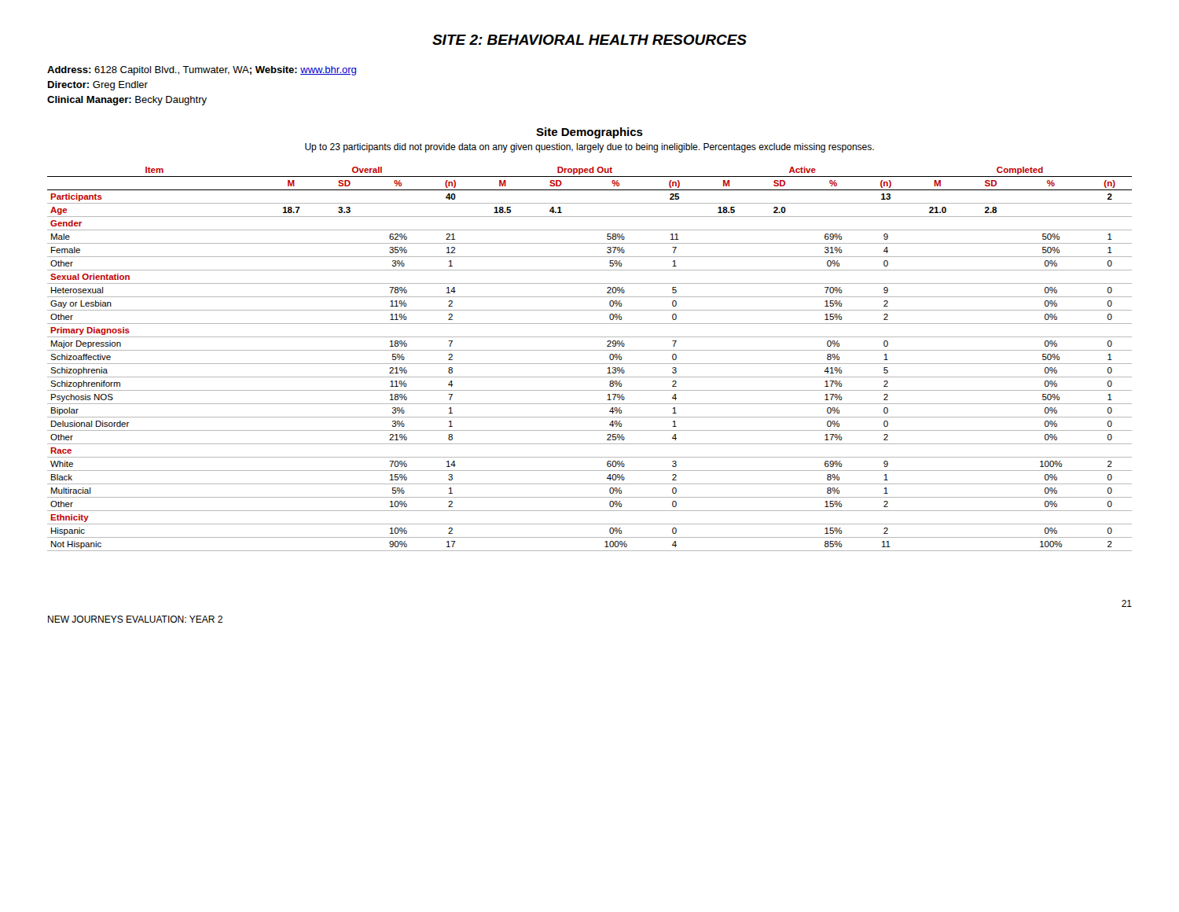SITE 2: BEHAVIORAL HEALTH RESOURCES
Address: 6128 Capitol Blvd., Tumwater, WA; Website: www.bhr.org
Director: Greg Endler
Clinical Manager: Becky Daughtry
Site Demographics
Up to 23 participants did not provide data on any given question, largely due to being ineligible. Percentages exclude missing responses.
| Item | Overall | Dropped Out | Active | Completed |
| --- | --- | --- | --- | --- |
| | M | SD | % | (n) | M | SD | % | (n) | M | SD | % | (n) | M | SD | % | (n) |
| Participants | | | | 40 | | | | 25 | | | | 13 | | | | 2 |
| Age | 18.7 | 3.3 | | | 18.5 | 4.1 | | | 18.5 | 2.0 | | | 21.0 | 2.8 | | |
| Gender | |
| Male | | | 62% | 21 | | | 58% | 11 | | | 69% | 9 | | | 50% | 1 |
| Female | | | 35% | 12 | | | 37% | 7 | | | 31% | 4 | | | 50% | 1 |
| Other | | | 3% | 1 | | | 5% | 1 | | | 0% | 0 | | | 0% | 0 |
| Sexual Orientation | |
| Heterosexual | | | 78% | 14 | | | 20% | 5 | | | 70% | 9 | | | 0% | 0 |
| Gay or Lesbian | | | 11% | 2 | | | 0% | 0 | | | 15% | 2 | | | 0% | 0 |
| Other | | | 11% | 2 | | | 0% | 0 | | | 15% | 2 | | | 0% | 0 |
| Primary Diagnosis | |
| Major Depression | | | 18% | 7 | | | 29% | 7 | | | 0% | 0 | | | 0% | 0 |
| Schizoaffective | | | 5% | 2 | | | 0% | 0 | | | 8% | 1 | | | 50% | 1 |
| Schizophrenia | | | 21% | 8 | | | 13% | 3 | | | 41% | 5 | | | 0% | 0 |
| Schizophreniform | | | 11% | 4 | | | 8% | 2 | | | 17% | 2 | | | 0% | 0 |
| Psychosis NOS | | | 18% | 7 | | | 17% | 4 | | | 17% | 2 | | | 50% | 1 |
| Bipolar | | | 3% | 1 | | | 4% | 1 | | | 0% | 0 | | | 0% | 0 |
| Delusional Disorder | | | 3% | 1 | | | 4% | 1 | | | 0% | 0 | | | 0% | 0 |
| Other | | | 21% | 8 | | | 25% | 4 | | | 17% | 2 | | | 0% | 0 |
| Race | |
| White | | | 70% | 14 | | | 60% | 3 | | | 69% | 9 | | | 100% | 2 |
| Black | | | 15% | 3 | | | 40% | 2 | | | 8% | 1 | | | 0% | 0 |
| Multiracial | | | 5% | 1 | | | 0% | 0 | | | 8% | 1 | | | 0% | 0 |
| Other | | | 10% | 2 | | | 0% | 0 | | | 15% | 2 | | | 0% | 0 |
| Ethnicity | |
| Hispanic | | | 10% | 2 | | | 0% | 0 | | | 15% | 2 | | | 0% | 0 |
| Not Hispanic | | | 90% | 17 | | | 100% | 4 | | | 85% | 11 | | | 100% | 2 |
21
NEW JOURNEYS EVALUATION: YEAR 2